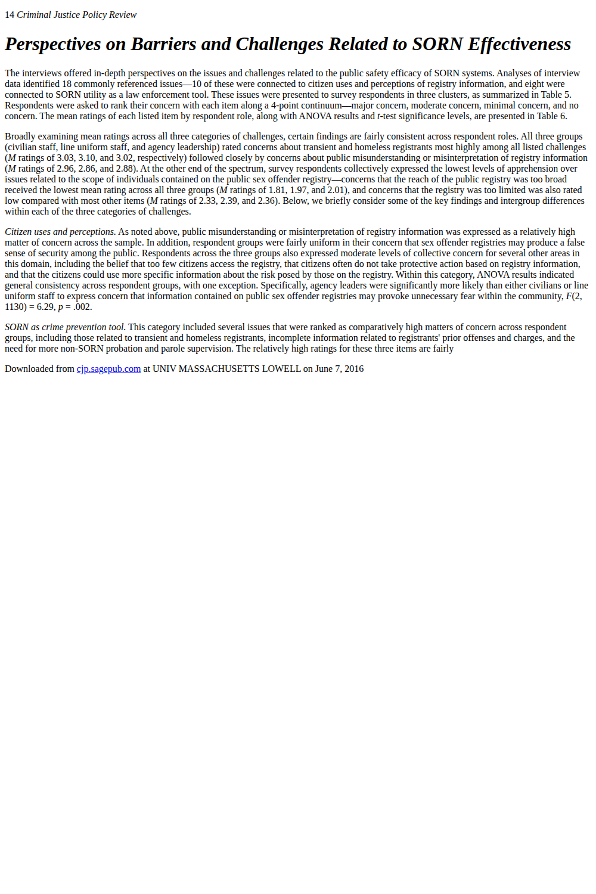14 Criminal Justice Policy Review
Perspectives on Barriers and Challenges Related to SORN Effectiveness
The interviews offered in-depth perspectives on the issues and challenges related to the public safety efficacy of SORN systems. Analyses of interview data identified 18 commonly referenced issues—10 of these were connected to citizen uses and perceptions of registry information, and eight were connected to SORN utility as a law enforcement tool. These issues were presented to survey respondents in three clusters, as summarized in Table 5. Respondents were asked to rank their concern with each item along a 4-point continuum—major concern, moderate concern, minimal concern, and no concern. The mean ratings of each listed item by respondent role, along with ANOVA results and t-test significance levels, are presented in Table 6.
Broadly examining mean ratings across all three categories of challenges, certain findings are fairly consistent across respondent roles. All three groups (civilian staff, line uniform staff, and agency leadership) rated concerns about transient and homeless registrants most highly among all listed challenges (M ratings of 3.03, 3.10, and 3.02, respectively) followed closely by concerns about public misunderstanding or misinterpretation of registry information (M ratings of 2.96, 2.86, and 2.88). At the other end of the spectrum, survey respondents collectively expressed the lowest levels of apprehension over issues related to the scope of individuals contained on the public sex offender registry—concerns that the reach of the public registry was too broad received the lowest mean rating across all three groups (M ratings of 1.81, 1.97, and 2.01), and concerns that the registry was too limited was also rated low compared with most other items (M ratings of 2.33, 2.39, and 2.36). Below, we briefly consider some of the key findings and intergroup differences within each of the three categories of challenges.
Citizen uses and perceptions. As noted above, public misunderstanding or misinterpretation of registry information was expressed as a relatively high matter of concern across the sample. In addition, respondent groups were fairly uniform in their concern that sex offender registries may produce a false sense of security among the public. Respondents across the three groups also expressed moderate levels of collective concern for several other areas in this domain, including the belief that too few citizens access the registry, that citizens often do not take protective action based on registry information, and that the citizens could use more specific information about the risk posed by those on the registry. Within this category, ANOVA results indicated general consistency across respondent groups, with one exception. Specifically, agency leaders were significantly more likely than either civilians or line uniform staff to express concern that information contained on public sex offender registries may provoke unnecessary fear within the community, F(2, 1130) = 6.29, p = .002.
SORN as crime prevention tool. This category included several issues that were ranked as comparatively high matters of concern across respondent groups, including those related to transient and homeless registrants, incomplete information related to registrants' prior offenses and charges, and the need for more non-SORN probation and parole supervision. The relatively high ratings for these three items are fairly
Downloaded from cjp.sagepub.com at UNIV MASSACHUSETTS LOWELL on June 7, 2016